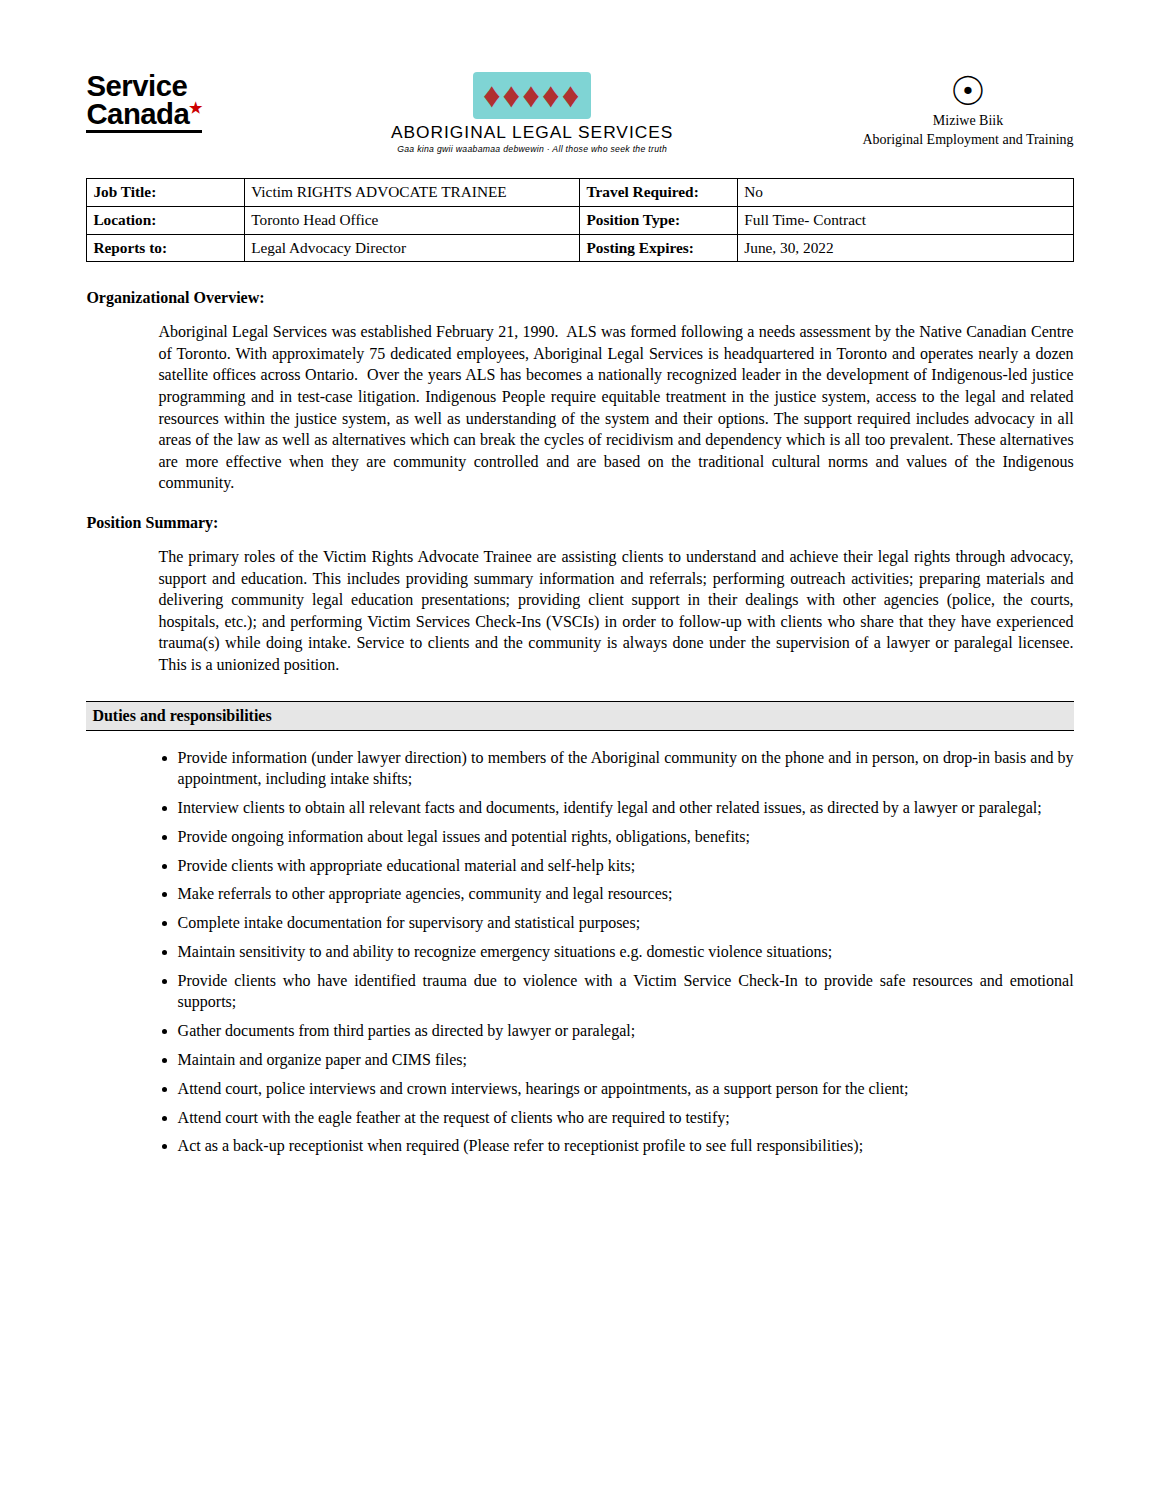Service
Canada★
♦♦♦♦♦
ABORIGINAL LEGAL SERVICES
Gaa kina gwii waabamaa debwewin · All those who seek the truth
☉
Miziwe Biik
Aboriginal Employment and Training
| Job Title: | Victim RIGHTS ADVOCATE TRAINEE | Travel Required: | No |
| Location: | Toronto Head Office | Position Type: | Full Time- Contract |
| Reports to: | Legal Advocacy Director | Posting Expires: | June, 30, 2022 |
Organizational Overview:
Aboriginal Legal Services was established February 21, 1990. ALS was formed following a needs assessment by the Native Canadian Centre of Toronto. With approximately 75 dedicated employees, Aboriginal Legal Services is headquartered in Toronto and operates nearly a dozen satellite offices across Ontario. Over the years ALS has becomes a nationally recognized leader in the development of Indigenous-led justice programming and in test-case litigation. Indigenous People require equitable treatment in the justice system, access to the legal and related resources within the justice system, as well as understanding of the system and their options. The support required includes advocacy in all areas of the law as well as alternatives which can break the cycles of recidivism and dependency which is all too prevalent. These alternatives are more effective when they are community controlled and are based on the traditional cultural norms and values of the Indigenous community.
Position Summary:
The primary roles of the Victim Rights Advocate Trainee are assisting clients to understand and achieve their legal rights through advocacy, support and education. This includes providing summary information and referrals; performing outreach activities; preparing materials and delivering community legal education presentations; providing client support in their dealings with other agencies (police, the courts, hospitals, etc.); and performing Victim Services Check-Ins (VSCIs) in order to follow-up with clients who share that they have experienced trauma(s) while doing intake. Service to clients and the community is always done under the supervision of a lawyer or paralegal licensee. This is a unionized position.
Duties and responsibilities
Provide information (under lawyer direction) to members of the Aboriginal community on the phone and in person, on drop-in basis and by appointment, including intake shifts;
Interview clients to obtain all relevant facts and documents, identify legal and other related issues, as directed by a lawyer or paralegal;
Provide ongoing information about legal issues and potential rights, obligations, benefits;
Provide clients with appropriate educational material and self-help kits;
Make referrals to other appropriate agencies, community and legal resources;
Complete intake documentation for supervisory and statistical purposes;
Maintain sensitivity to and ability to recognize emergency situations e.g. domestic violence situations;
Provide clients who have identified trauma due to violence with a Victim Service Check-In to provide safe resources and emotional supports;
Gather documents from third parties as directed by lawyer or paralegal;
Maintain and organize paper and CIMS files;
Attend court, police interviews and crown interviews, hearings or appointments, as a support person for the client;
Attend court with the eagle feather at the request of clients who are required to testify;
Act as a back-up receptionist when required (Please refer to receptionist profile to see full responsibilities);